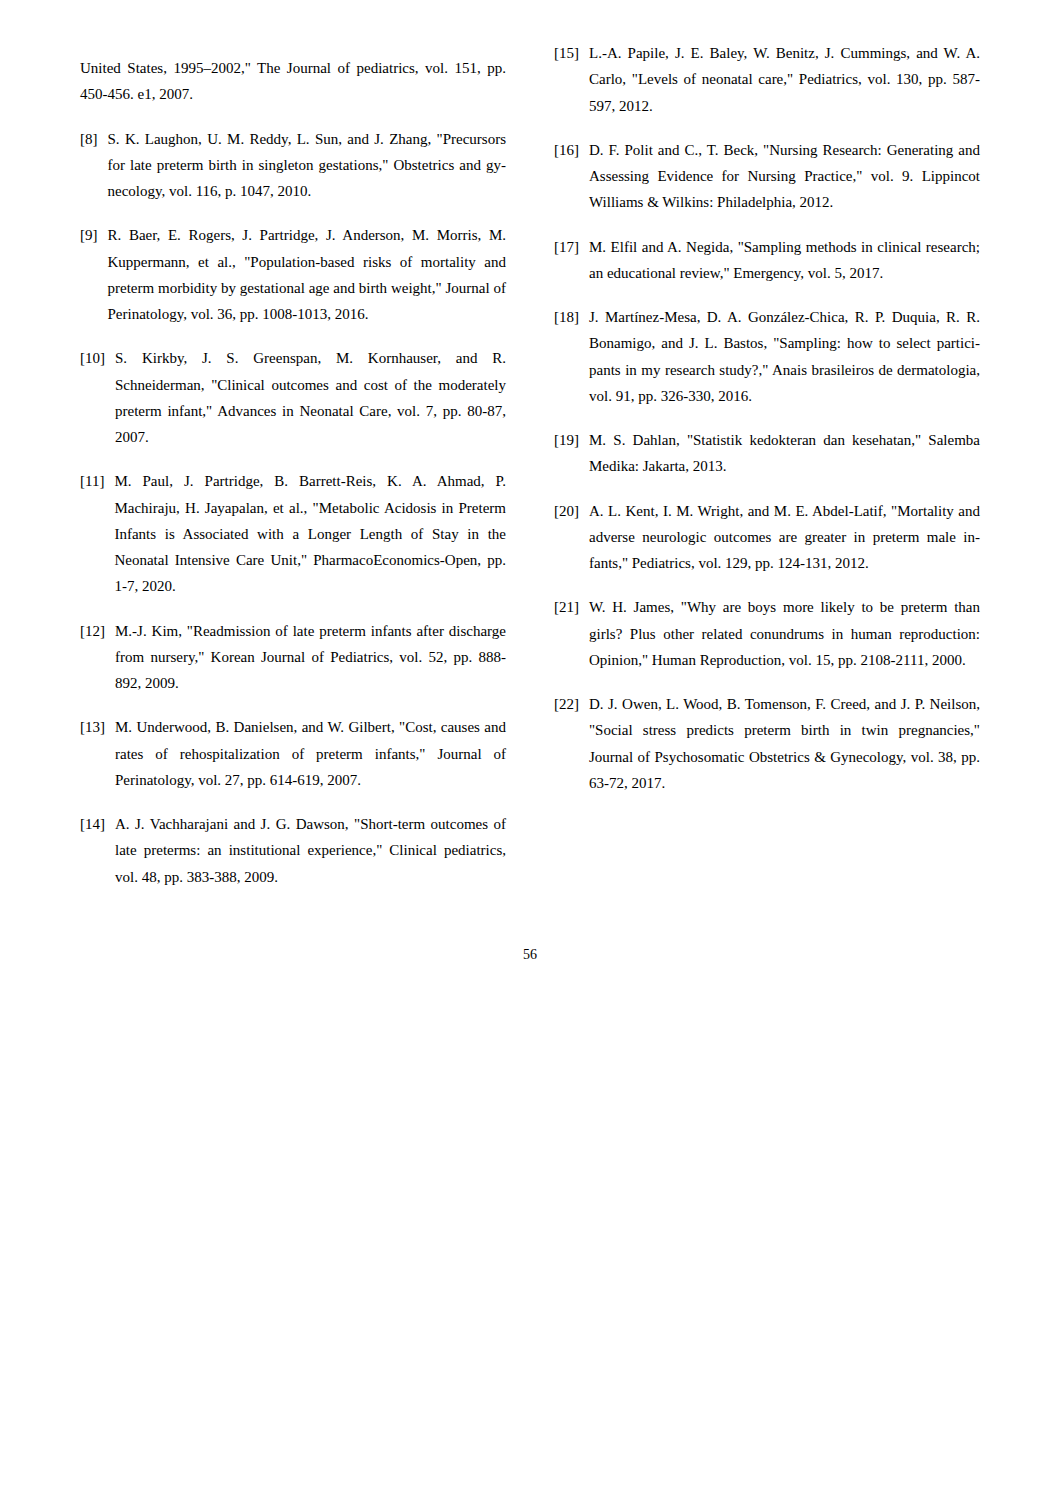United States, 1995–2002," The Journal of pediatrics, vol. 151, pp. 450-456. e1, 2007.
[8] S. K. Laughon, U. M. Reddy, L. Sun, and J. Zhang, "Precursors for late preterm birth in singleton gestations," Obstetrics and gynecology, vol. 116, p. 1047, 2010.
[9] R. Baer, E. Rogers, J. Partridge, J. Anderson, M. Morris, M. Kuppermann, et al., "Population-based risks of mortality and preterm morbidity by gestational age and birth weight," Journal of Perinatology, vol. 36, pp. 1008-1013, 2016.
[10] S. Kirkby, J. S. Greenspan, M. Kornhauser, and R. Schneiderman, "Clinical outcomes and cost of the moderately preterm infant," Advances in Neonatal Care, vol. 7, pp. 80-87, 2007.
[11] M. Paul, J. Partridge, B. Barrett-Reis, K. A. Ahmad, P. Machiraju, H. Jayapalan, et al., "Metabolic Acidosis in Preterm Infants is Associated with a Longer Length of Stay in the Neonatal Intensive Care Unit," PharmacoEconomics-Open, pp. 1-7, 2020.
[12] M.-J. Kim, "Readmission of late preterm infants after discharge from nursery," Korean Journal of Pediatrics, vol. 52, pp. 888-892, 2009.
[13] M. Underwood, B. Danielsen, and W. Gilbert, "Cost, causes and rates of rehospitalization of preterm infants," Journal of Perinatology, vol. 27, pp. 614-619, 2007.
[14] A. J. Vachharajani and J. G. Dawson, "Short-term outcomes of late preterms: an institutional experience," Clinical pediatrics, vol. 48, pp. 383-388, 2009.
[15] L.-A. Papile, J. E. Baley, W. Benitz, J. Cummings, and W. A. Carlo, "Levels of neonatal care," Pediatrics, vol. 130, pp. 587-597, 2012.
[16] D. F. Polit and C., T. Beck, "Nursing Research: Generating and Assessing Evidence for Nursing Practice," vol. 9. Lippincot Williams & Wilkins: Philadelphia, 2012.
[17] M. Elfil and A. Negida, "Sampling methods in clinical research; an educational review," Emergency, vol. 5, 2017.
[18] J. Martínez-Mesa, D. A. González-Chica, R. P. Duquia, R. R. Bonamigo, and J. L. Bastos, "Sampling: how to select participants in my research study?," Anais brasileiros de dermatologia, vol. 91, pp. 326-330, 2016.
[19] M. S. Dahlan, "Statistik kedokteran dan kesehatan," Salemba Medika: Jakarta, 2013.
[20] A. L. Kent, I. M. Wright, and M. E. Abdel-Latif, "Mortality and adverse neurologic outcomes are greater in preterm male infants," Pediatrics, vol. 129, pp. 124-131, 2012.
[21] W. H. James, "Why are boys more likely to be preterm than girls? Plus other related conundrums in human reproduction: Opinion," Human Reproduction, vol. 15, pp. 2108-2111, 2000.
[22] D. J. Owen, L. Wood, B. Tomenson, F. Creed, and J. P. Neilson, "Social stress predicts preterm birth in twin pregnancies," Journal of Psychosomatic Obstetrics & Gynecology, vol. 38, pp. 63-72, 2017.
56